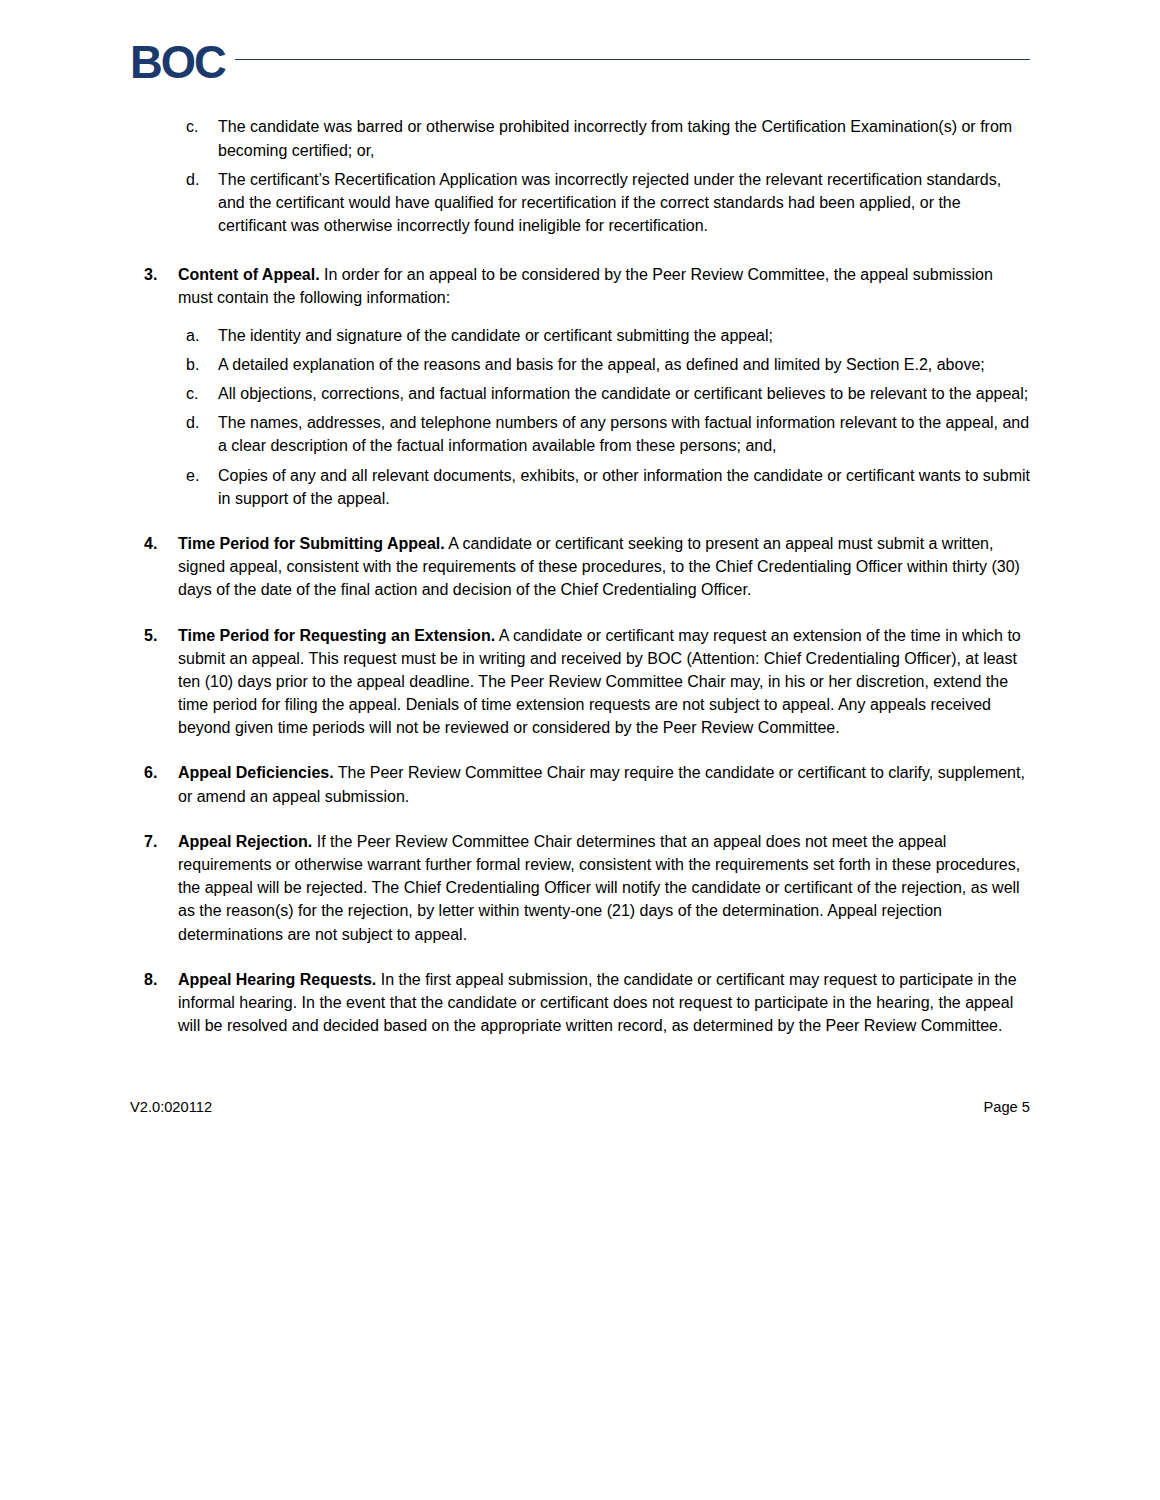BOC
The candidate was barred or otherwise prohibited incorrectly from taking the Certification Examination(s) or from becoming certified; or,
The certificant’s Recertification Application was incorrectly rejected under the relevant recertification standards, and the certificant would have qualified for recertification if the correct standards had been applied, or the certificant was otherwise incorrectly found ineligible for recertification.
Content of Appeal. In order for an appeal to be considered by the Peer Review Committee, the appeal submission must contain the following information:
The identity and signature of the candidate or certificant submitting the appeal;
A detailed explanation of the reasons and basis for the appeal, as defined and limited by Section E.2, above;
All objections, corrections, and factual information the candidate or certificant believes to be relevant to the appeal;
The names, addresses, and telephone numbers of any persons with factual information relevant to the appeal, and a clear description of the factual information available from these persons; and,
Copies of any and all relevant documents, exhibits, or other information the candidate or certificant wants to submit in support of the appeal.
Time Period for Submitting Appeal. A candidate or certificant seeking to present an appeal must submit a written, signed appeal, consistent with the requirements of these procedures, to the Chief Credentialing Officer within thirty (30) days of the date of the final action and decision of the Chief Credentialing Officer.
Time Period for Requesting an Extension. A candidate or certificant may request an extension of the time in which to submit an appeal. This request must be in writing and received by BOC (Attention: Chief Credentialing Officer), at least ten (10) days prior to the appeal deadline. The Peer Review Committee Chair may, in his or her discretion, extend the time period for filing the appeal. Denials of time extension requests are not subject to appeal. Any appeals received beyond given time periods will not be reviewed or considered by the Peer Review Committee.
Appeal Deficiencies. The Peer Review Committee Chair may require the candidate or certificant to clarify, supplement, or amend an appeal submission.
Appeal Rejection. If the Peer Review Committee Chair determines that an appeal does not meet the appeal requirements or otherwise warrant further formal review, consistent with the requirements set forth in these procedures, the appeal will be rejected. The Chief Credentialing Officer will notify the candidate or certificant of the rejection, as well as the reason(s) for the rejection, by letter within twenty-one (21) days of the determination. Appeal rejection determinations are not subject to appeal.
Appeal Hearing Requests. In the first appeal submission, the candidate or certificant may request to participate in the informal hearing. In the event that the candidate or certificant does not request to participate in the hearing, the appeal will be resolved and decided based on the appropriate written record, as determined by the Peer Review Committee.
V2.0:020112 Page 5